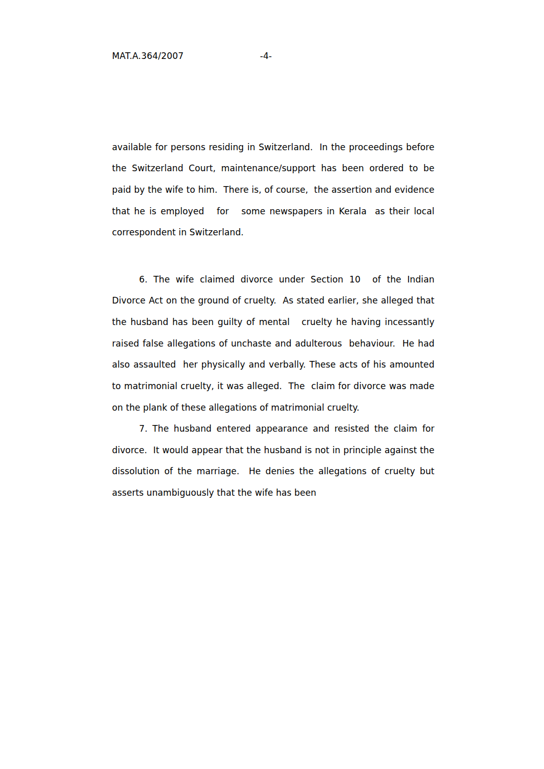MAT.A.364/2007 -4-
available for persons residing in Switzerland. In the proceedings before the Switzerland Court, maintenance/support has been ordered to be paid by the wife to him. There is, of course, the assertion and evidence that he is employed for some newspapers in Kerala as their local correspondent in Switzerland.
6. The wife claimed divorce under Section 10 of the Indian Divorce Act on the ground of cruelty. As stated earlier, she alleged that the husband has been guilty of mental cruelty he having incessantly raised false allegations of unchaste and adulterous behaviour. He had also assaulted her physically and verbally. These acts of his amounted to matrimonial cruelty, it was alleged. The claim for divorce was made on the plank of these allegations of matrimonial cruelty.
7. The husband entered appearance and resisted the claim for divorce. It would appear that the husband is not in principle against the dissolution of the marriage. He denies the allegations of cruelty but asserts unambiguously that the wife has been